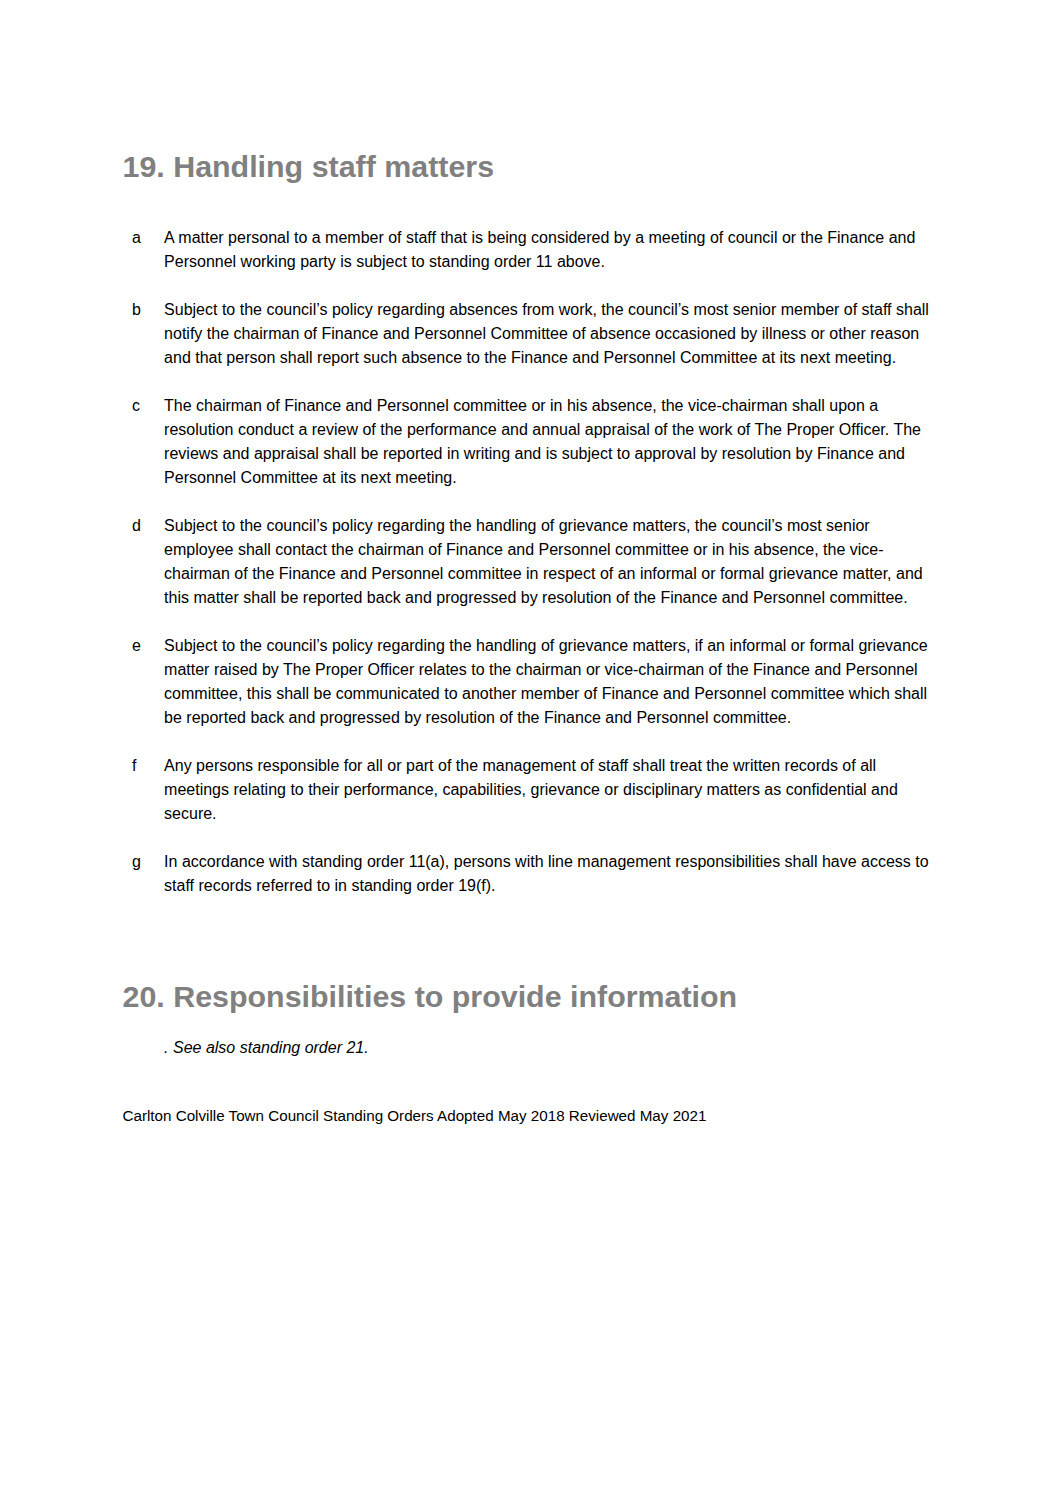19. Handling staff matters
a A matter personal to a member of staff that is being considered by a meeting of council or the Finance and Personnel working party is subject to standing order 11 above.
b Subject to the council’s policy regarding absences from work, the council’s most senior member of staff shall notify the chairman of Finance and Personnel Committee of absence occasioned by illness or other reason and that person shall report such absence to the Finance and Personnel Committee at its next meeting.
c The chairman of Finance and Personnel committee or in his absence, the vice-chairman shall upon a resolution conduct a review of the performance and annual appraisal of the work of The Proper Officer. The reviews and appraisal shall be reported in writing and is subject to approval by resolution by Finance and Personnel Committee at its next meeting.
d Subject to the council’s policy regarding the handling of grievance matters, the council’s most senior employee shall contact the chairman of Finance and Personnel committee or in his absence, the vice-chairman of the Finance and Personnel committee in respect of an informal or formal grievance matter, and this matter shall be reported back and progressed by resolution of the Finance and Personnel committee.
e Subject to the council’s policy regarding the handling of grievance matters, if an informal or formal grievance matter raised by The Proper Officer relates to the chairman or vice-chairman of the Finance and Personnel committee, this shall be communicated to another member of Finance and Personnel committee which shall be reported back and progressed by resolution of the Finance and Personnel committee.
f Any persons responsible for all or part of the management of staff shall treat the written records of all meetings relating to their performance, capabilities, grievance or disciplinary matters as confidential and secure.
g In accordance with standing order 11(a), persons with line management responsibilities shall have access to staff records referred to in standing order 19(f).
20. Responsibilities to provide information
. See also standing order 21.
Carlton Colville Town Council Standing Orders Adopted May 2018 Reviewed May 2021